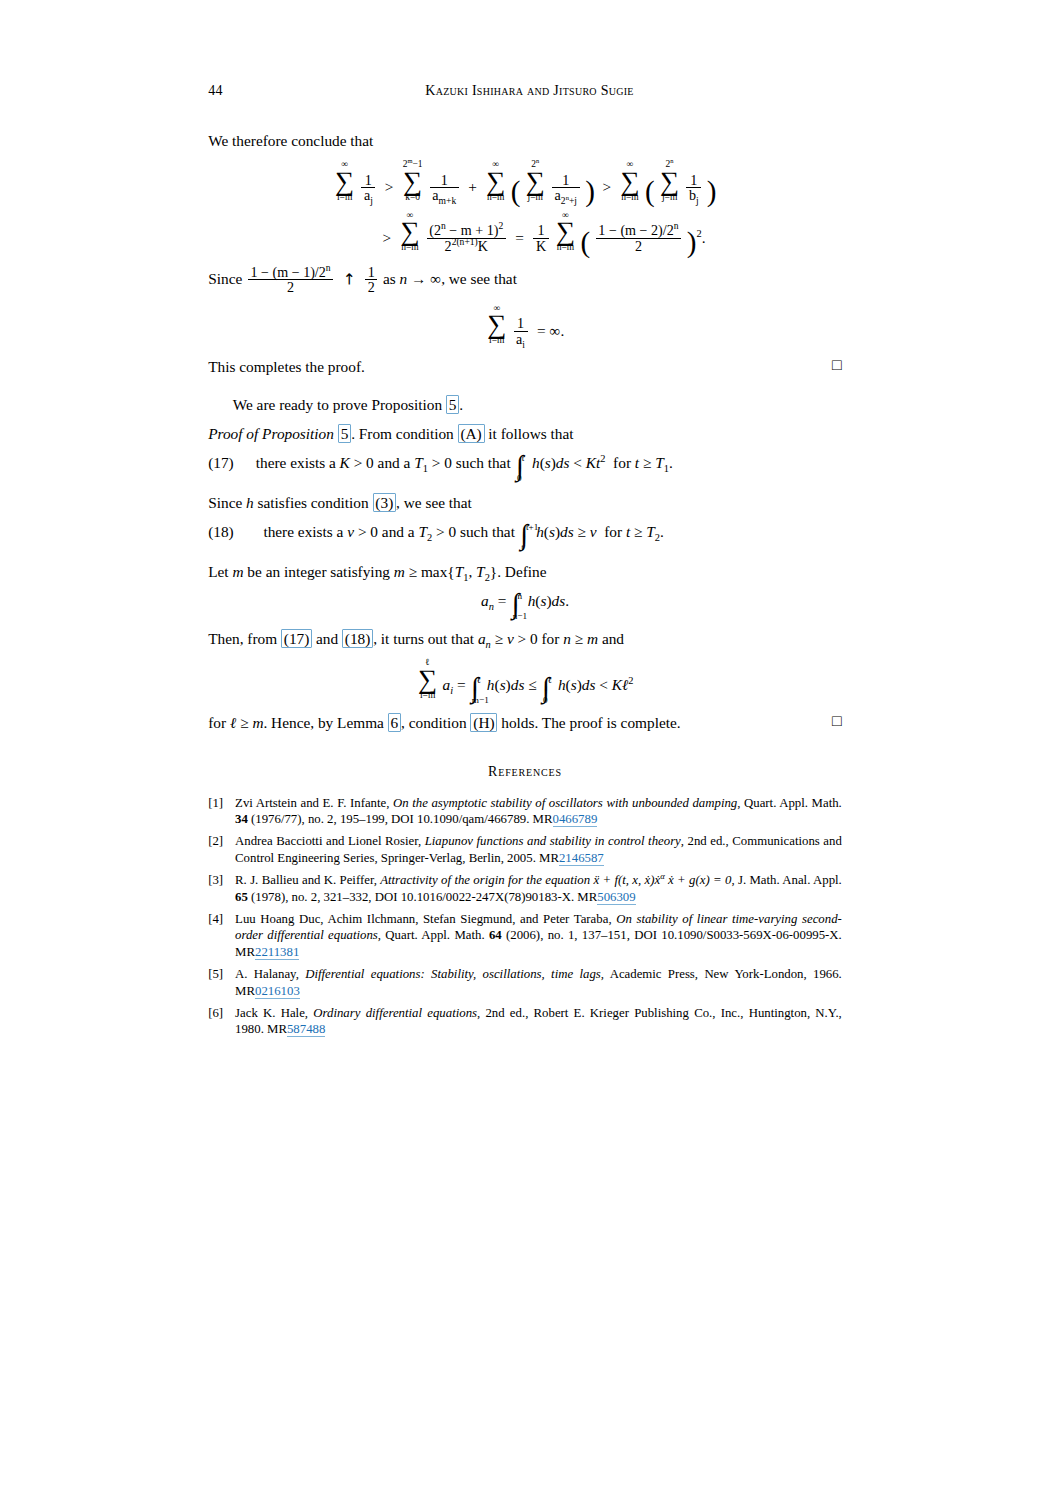44 Kazuki Ishihara and Jitsuro Sugie
We therefore conclude that
∞∑i=m 1 aj > 2m−1∑k=0 1 am+k + ∞∑n=m ( 2n∑j=m 1 a2n+j ) > ∞∑n=m ( 2n∑j=m 1 bj )
> ∞∑n=m (2n − m + 1)222(n+1)K = 1 K ∞∑n=m ( 1 − (m − 2)/2n 2 )2.
Since 1 − (m − 1)/2n 2 ↗ 12 as n → ∞, we see that
∞∑i=m 1 ai = ∞.
This completes the proof. □
We are ready to prove Proposition 5.
Proof of Proposition 5. From condition (A) it follows that
(17) there exists a K > 0 and a T1 > 0 such that t∫0 h(s)ds < Kt2 for t ≥ T1.
Since h satisfies condition (3), we see that
(18) there exists a ν > 0 and a T2 > 0 such that t+1∫t h(s)ds ≥ ν for t ≥ T2.
Let m be an integer satisfying m ≥ max{T1, T2}. Define
an = n∫n−1 h(s)ds.
Then, from (17) and (18), it turns out that an ≥ ν > 0 for n ≥ m and
ℓ∑i=m ai = ℓ∫m−1 h(s)ds ≤ ℓ∫0 h(s)ds < Kℓ2
for ℓ ≥ m. Hence, by Lemma 6, condition (H) holds. The proof is complete. □
References
[1] Zvi Artstein and E. F. Infante, On the asymptotic stability of oscillators with unbounded damping, Quart. Appl. Math. 34 (1976/77), no. 2, 195–199, DOI 10.1090/qam/466789. MR0466789
[2] Andrea Bacciotti and Lionel Rosier, Liapunov functions and stability in control theory, 2nd ed., Communications and Control Engineering Series, Springer-Verlag, Berlin, 2005. MR2146587
[3] R. J. Ballieu and K. Peiffer, Attractivity of the origin for the equation ẍ + f(t, x, ẋ)ẋα ẋ + g(x) = 0, J. Math. Anal. Appl. 65 (1978), no. 2, 321–332, DOI 10.1016/0022-247X(78)90183-X. MR506309
[4] Luu Hoang Duc, Achim Ilchmann, Stefan Siegmund, and Peter Taraba, On stability of linear time-varying second-order differential equations, Quart. Appl. Math. 64 (2006), no. 1, 137–151, DOI 10.1090/S0033-569X-06-00995-X. MR2211381
[5] A. Halanay, Differential equations: Stability, oscillations, time lags, Academic Press, New York-London, 1966. MR0216103
[6] Jack K. Hale, Ordinary differential equations, 2nd ed., Robert E. Krieger Publishing Co., Inc., Huntington, N.Y., 1980. MR587488